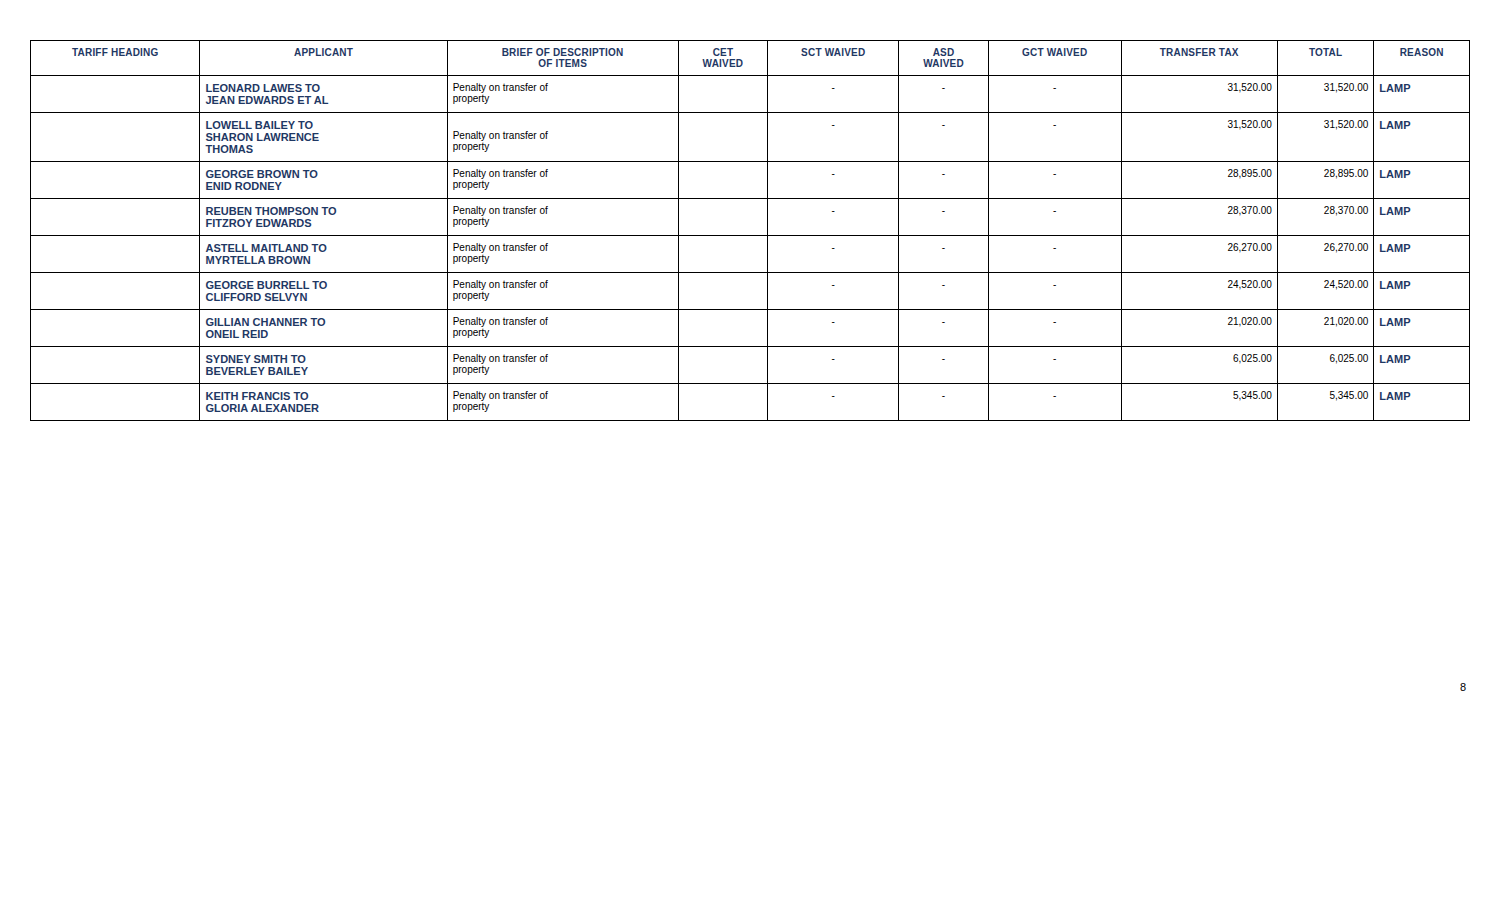| TARIFF HEADING | APPLICANT | BRIEF OF DESCRIPTION OF ITEMS | CET WAIVED | SCT WAIVED | ASD WAIVED | GCT WAIVED | TRANSFER TAX | TOTAL | REASON |
| --- | --- | --- | --- | --- | --- | --- | --- | --- | --- |
| | LEONARD LAWES TO JEAN EDWARDS ET AL | Penalty on transfer of property | | - | - | - | 31,520.00 | 31,520.00 | LAMP |
| | LOWELL BAILEY TO SHARON LAWRENCE THOMAS | Penalty on transfer of property | | - | - | - | 31,520.00 | 31,520.00 | LAMP |
| | GEORGE BROWN TO ENID RODNEY | Penalty on transfer of property | | - | - | - | 28,895.00 | 28,895.00 | LAMP |
| | REUBEN THOMPSON TO FITZROY EDWARDS | Penalty on transfer of property | | - | - | - | 28,370.00 | 28,370.00 | LAMP |
| | ASTELL MAITLAND TO MYRTELLA BROWN | Penalty on transfer of property | | - | - | - | 26,270.00 | 26,270.00 | LAMP |
| | GEORGE BURRELL TO CLIFFORD SELVYN | Penalty on transfer of property | | - | - | - | 24,520.00 | 24,520.00 | LAMP |
| | GILLIAN CHANNER TO ONEIL REID | Penalty on transfer of property | | - | - | - | 21,020.00 | 21,020.00 | LAMP |
| | SYDNEY SMITH TO BEVERLEY BAILEY | Penalty on transfer of property | | - | - | - | 6,025.00 | 6,025.00 | LAMP |
| | KEITH FRANCIS TO GLORIA ALEXANDER | Penalty on transfer of property | | - | - | - | 5,345.00 | 5,345.00 | LAMP |
8